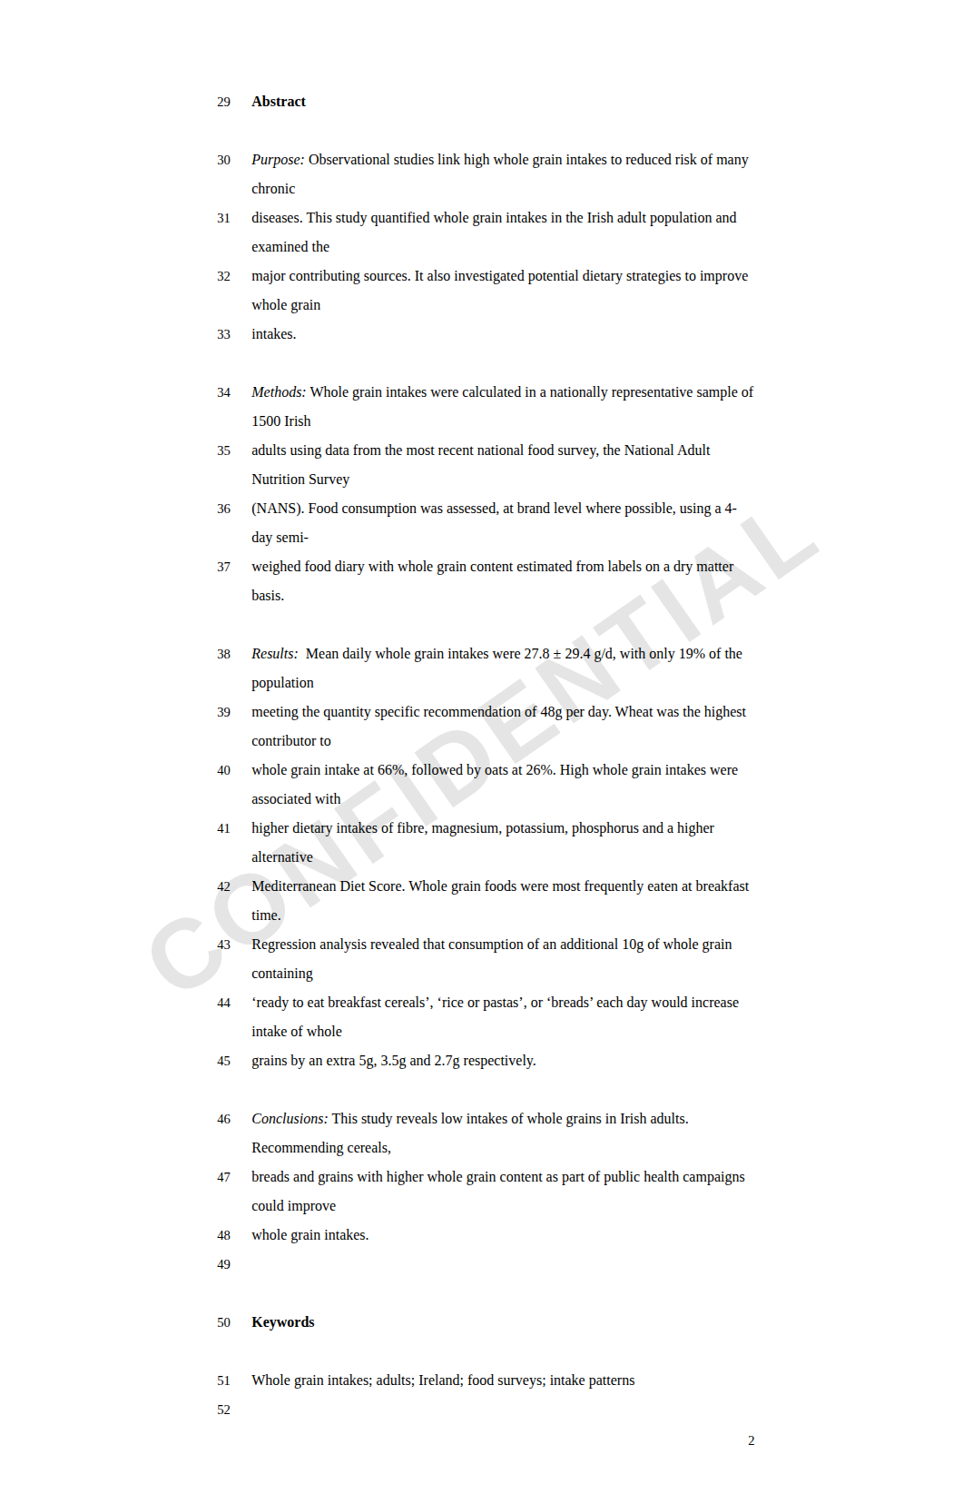CONFIDENTIAL
29
Abstract
30 Purpose: Observational studies link high whole grain intakes to reduced risk of many chronic
31 diseases. This study quantified whole grain intakes in the Irish adult population and examined the
32 major contributing sources. It also investigated potential dietary strategies to improve whole grain
33 intakes.
34 Methods: Whole grain intakes were calculated in a nationally representative sample of 1500 Irish
35 adults using data from the most recent national food survey, the National Adult Nutrition Survey
36(NANS). Food consumption was assessed, at brand level where possible, using a 4-day semi-
37 weighed food diary with whole grain content estimated from labels on a dry matter basis.
38 Results: Mean daily whole grain intakes were 27.8 ± 29.4 g/d, with only 19% of the population
39 meeting the quantity specific recommendation of 48g per day. Wheat was the highest contributor to
40 whole grain intake at 66%, followed by oats at 26%. High whole grain intakes were associated with
41 higher dietary intakes of fibre, magnesium, potassium, phosphorus and a higher alternative
42 Mediterranean Diet Score. Whole grain foods were most frequently eaten at breakfast time.
43 Regression analysis revealed that consumption of an additional 10g of whole grain containing
44‘ready to eat breakfast cereals’, ‘rice or pastas’, or ‘breads’ each day would increase intake of whole
45 grains by an extra 5g, 3.5g and 2.7g respectively.
46 Conclusions: This study reveals low intakes of whole grains in Irish adults. Recommending cereals,
47 breads and grains with higher whole grain content as part of public health campaigns could improve
48 whole grain intakes.
49
50
Keywords
51 Whole grain intakes; adults; Ireland; food surveys; intake patterns
52
2